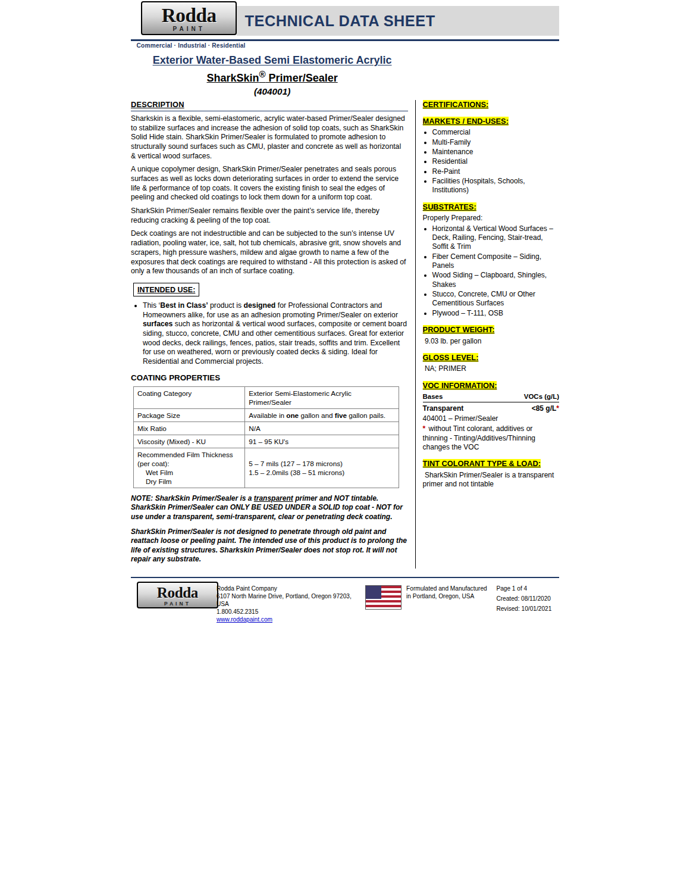Rodda
PAINT
TECHNICAL DATA SHEET
Commercial · Industrial · Residential
Exterior Water-Based Semi Elastomeric Acrylic
SharkSkin® Primer/Sealer
(404001)
DESCRIPTION
Sharkskin is a flexible, semi-elastomeric, acrylic water-based Primer/Sealer designed to stabilize surfaces and increase the adhesion of solid top coats, such as SharkSkin Solid Hide stain. SharkSkin Primer/Sealer is formulated to promote adhesion to structurally sound surfaces such as CMU, plaster and concrete as well as horizontal & vertical wood surfaces.
A unique copolymer design, SharkSkin Primer/Sealer penetrates and seals porous surfaces as well as locks down deteriorating surfaces in order to extend the service life & performance of top coats. It covers the existing finish to seal the edges of peeling and checked old coatings to lock them down for a uniform top coat.
SharkSkin Primer/Sealer remains flexible over the paint’s service life, thereby reducing cracking & peeling of the top coat.
Deck coatings are not indestructible and can be subjected to the sun's intense UV radiation, pooling water, ice, salt, hot tub chemicals, abrasive grit, snow shovels and scrapers, high pressure washers, mildew and algae growth to name a few of the exposures that deck coatings are required to withstand - All this protection is asked of only a few thousands of an inch of surface coating.
INTENDED USE:
This ‘Best in Class’ product is designed for Professional Contractors and Homeowners alike, for use as an adhesion promoting Primer/Sealer on exterior surfaces such as horizontal & vertical wood surfaces, composite or cement board siding, stucco, concrete, CMU and other cementitious surfaces. Great for exterior wood decks, deck railings, fences, patios, stair treads, soffits and trim. Excellent for use on weathered, worn or previously coated decks & siding. Ideal for Residential and Commercial projects.
COATING PROPERTIES
| Coating Category | Exterior Semi-Elastomeric Acrylic Primer/Sealer |
| Package Size | Available in one gallon and five gallon pails. |
| Mix Ratio | N/A |
| Viscosity (Mixed) - KU | 91 – 95 KU's |
| Recommended Film Thickness (per coat): Wet Film Dry Film | 5 – 7 mils (127 – 178 microns) 1.5 – 2.0mils (38 – 51 microns) |
NOTE: SharkSkin Primer/Sealer is a transparent primer and NOT tintable. SharkSkin Primer/Sealer can ONLY BE USED UNDER a SOLID top coat - NOT for use under a transparent, semi-transparent, clear or penetrating deck coating.
SharkSkin Primer/Sealer is not designed to penetrate through old paint and reattach loose or peeling paint. The intended use of this product is to prolong the life of existing structures. Sharkskin Primer/Sealer does not stop rot. It will not repair any substrate.
CERTIFICATIONS:
MARKETS / END-USES:
Commercial
Multi-Family
Maintenance
Residential
Re-Paint
Facilities (Hospitals, Schools, Institutions)
SUBSTRATES:
Properly Prepared:
Horizontal & Vertical Wood Surfaces – Deck, Railing, Fencing, Stair-tread, Soffit & Trim
Fiber Cement Composite – Siding, Panels
Wood Siding – Clapboard, Shingles, Shakes
Stucco, Concrete, CMU or Other Cementitious Surfaces
Plywood – T-111, OSB
PRODUCT WEIGHT:
9.03 lb. per gallon
GLOSS LEVEL:
NA; PRIMER
VOC INFORMATION:
Bases VOCs (g/L)
Transparent <85 g/L*
404001 – Primer/Sealer
* without Tint colorant, additives or thinning - Tinting/Additives/Thinning changes the VOC
TINT COLORANT TYPE & LOAD:
SharkSkin Primer/Sealer is a transparent primer and not tintable
Rodda
PAINT
Rodda Paint Company
6107 North Marine Drive, Portland, Oregon 97203, USA
1.800.452.2315
www.roddapaint.com
Formulated and Manufactured
in Portland, Oregon, USA
Page 1 of 4
Created: 08/11/2020
Revised: 10/01/2021